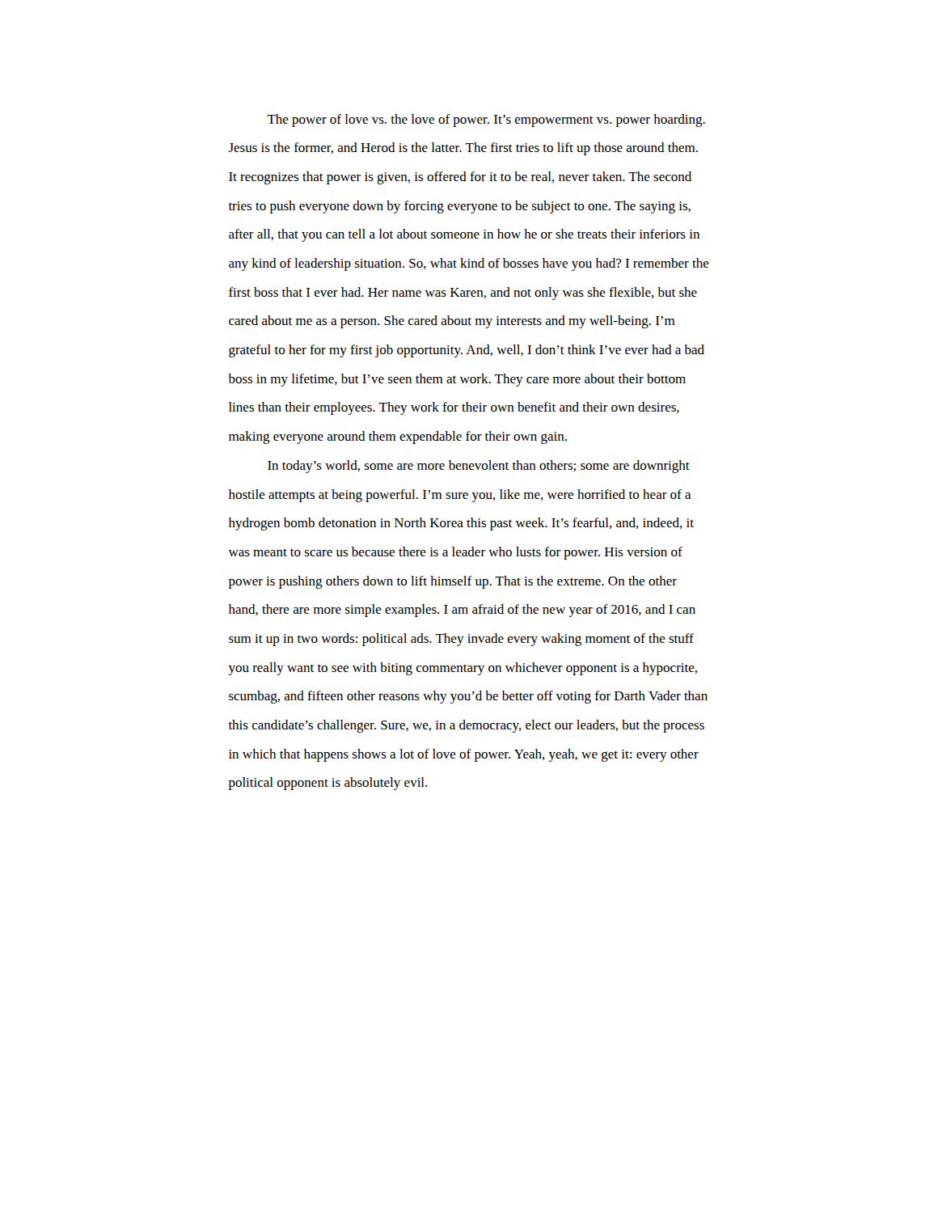The power of love vs. the love of power. It’s empowerment vs. power hoarding. Jesus is the former, and Herod is the latter. The first tries to lift up those around them. It recognizes that power is given, is offered for it to be real, never taken. The second tries to push everyone down by forcing everyone to be subject to one. The saying is, after all, that you can tell a lot about someone in how he or she treats their inferiors in any kind of leadership situation. So, what kind of bosses have you had? I remember the first boss that I ever had. Her name was Karen, and not only was she flexible, but she cared about me as a person. She cared about my interests and my well-being. I’m grateful to her for my first job opportunity. And, well, I don’t think I’ve ever had a bad boss in my lifetime, but I’ve seen them at work. They care more about their bottom lines than their employees. They work for their own benefit and their own desires, making everyone around them expendable for their own gain.
In today’s world, some are more benevolent than others; some are downright hostile attempts at being powerful. I’m sure you, like me, were horrified to hear of a hydrogen bomb detonation in North Korea this past week. It’s fearful, and, indeed, it was meant to scare us because there is a leader who lusts for power. His version of power is pushing others down to lift himself up. That is the extreme. On the other hand, there are more simple examples. I am afraid of the new year of 2016, and I can sum it up in two words: political ads. They invade every waking moment of the stuff you really want to see with biting commentary on whichever opponent is a hypocrite, scumbag, and fifteen other reasons why you’d be better off voting for Darth Vader than this candidate’s challenger. Sure, we, in a democracy, elect our leaders, but the process in which that happens shows a lot of love of power. Yeah, yeah, we get it: every other political opponent is absolutely evil.